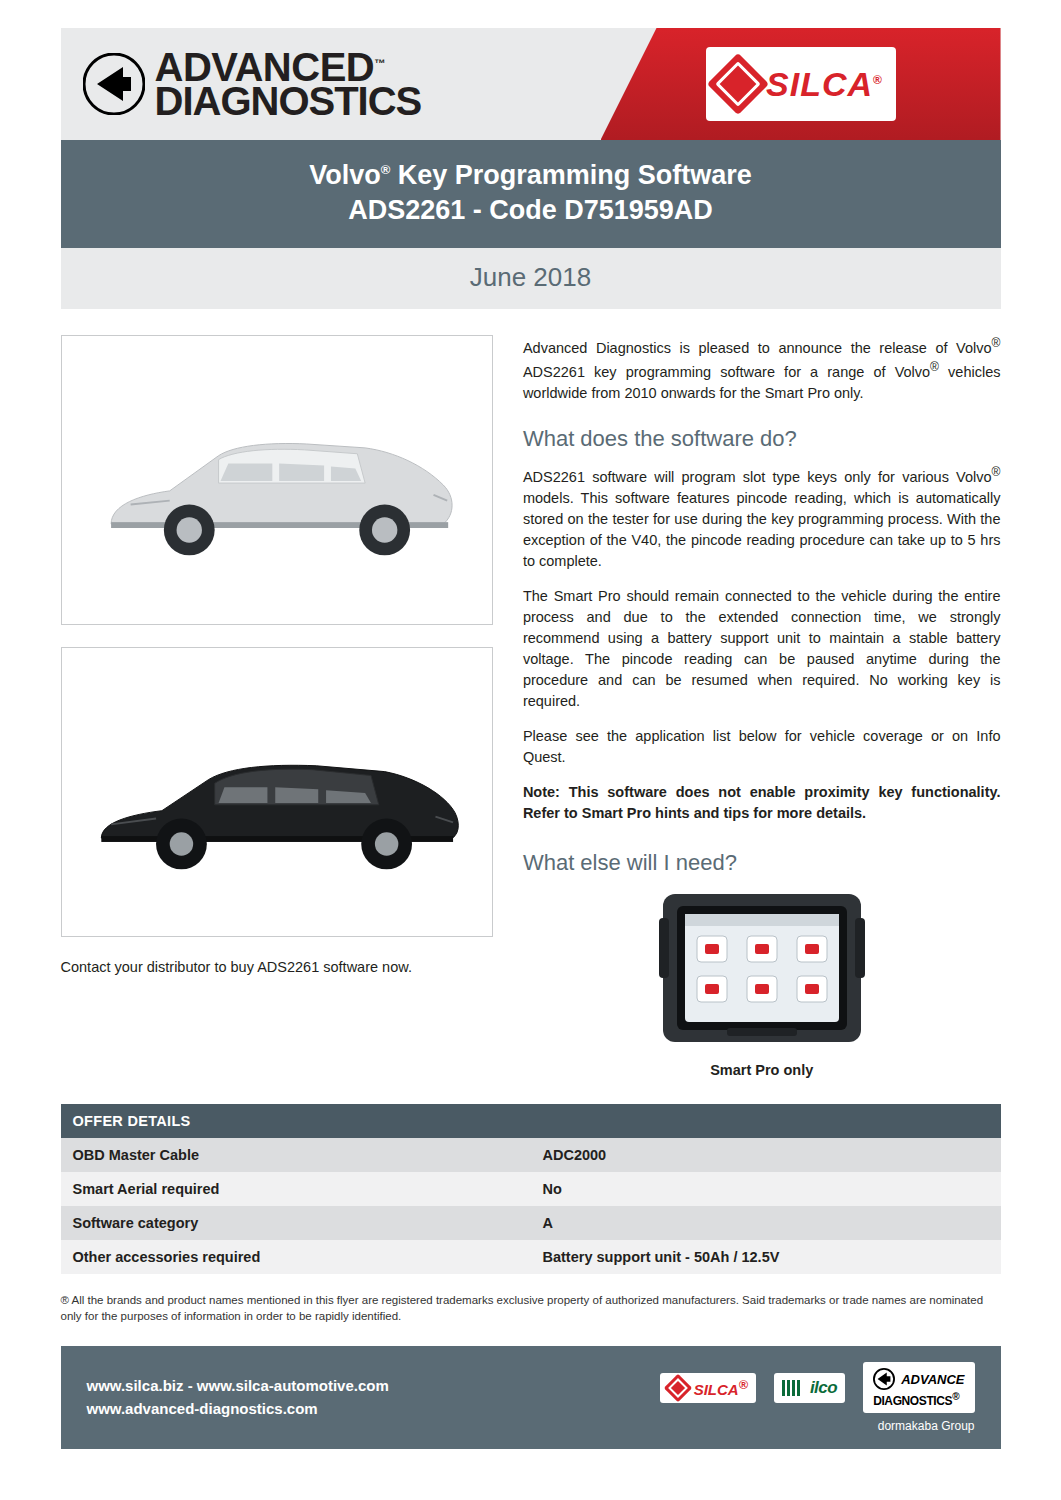ADVANCED™ DIAGNOSTICS
SILCA®
Volvo® Key Programming Software
ADS2261 - Code D751959AD
June 2018
Contact your distributor to buy ADS2261 software now.
Advanced Diagnostics is pleased to announce the release of Volvo® ADS2261 key programming software for a range of Volvo® vehicles worldwide from 2010 onwards for the Smart Pro only.
What does the software do?
ADS2261 software will program slot type keys only for various Volvo® models. This software features pincode reading, which is automatically stored on the tester for use during the key programming process. With the exception of the V40, the pincode reading procedure can take up to 5 hrs to complete.
The Smart Pro should remain connected to the vehicle during the entire process and due to the extended connection time, we strongly recommend using a battery support unit to maintain a stable battery voltage. The pincode reading can be paused anytime during the procedure and can be resumed when required. No working key is required.
Please see the application list below for vehicle coverage or on Info Quest.
Note: This software does not enable proximity key functionality. Refer to Smart Pro hints and tips for more details.
What else will I need?
Smart Pro only
OFFER DETAILS
| OBD Master Cable | ADC2000 |
| Smart Aerial required | No |
| Software category | A |
| Other accessories required | Battery support unit - 50Ah / 12.5V |
® All the brands and product names mentioned in this flyer are registered trademarks exclusive property of authorized manufacturers. Said trademarks or trade names are nominated only for the purposes of information in order to be rapidly identified.
www.silca.biz - www.silca-automotive.com
www.advanced-diagnostics.com
SILCA®
ilco
ADVANCE
DIAGNOSTICS®
dormakaba Group